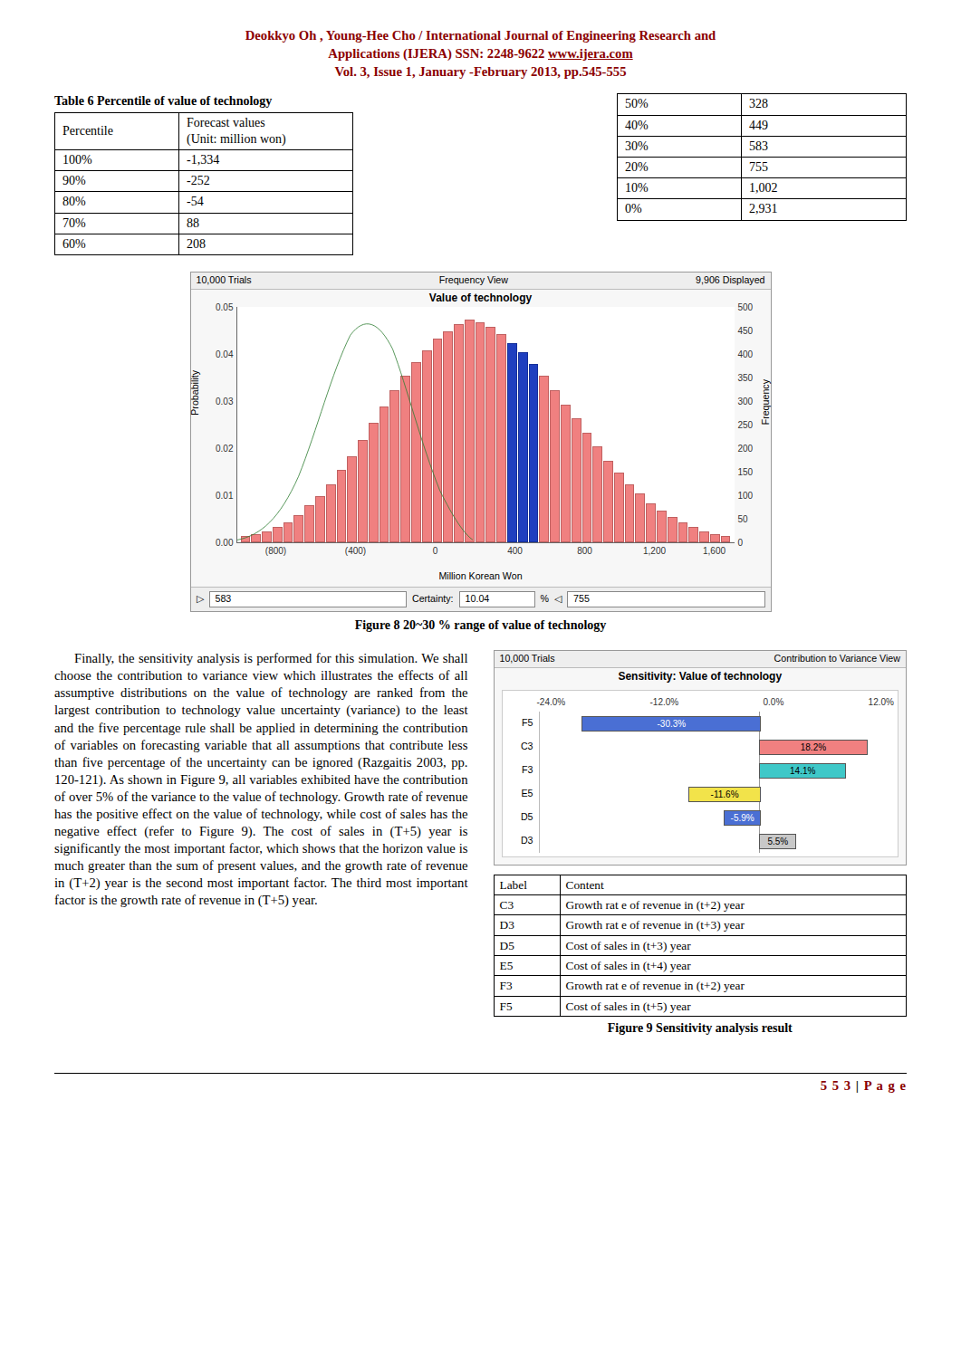Deokkyo Oh , Young-Hee Cho / International Journal of Engineering Research and Applications (IJERA) SSN: 2248-9622 www.ijera.com Vol. 3, Issue 1, January -February 2013, pp.545-555
Table 6 Percentile of value of technology
| Percentile | Forecast values (Unit: million won) |
| 100% | -1,334 |
| 90% | -252 |
| 80% | -54 |
| 70% | 88 |
| 60% | 208 |
| 50% | 328 |
| 40% | 449 |
| 30% | 583 |
| 20% | 755 |
| 10% | 1,002 |
| 0% | 2,931 |
10,000 Trials Frequency View 9,906 Displayed
Value of technology
0.05
0.04
0.03
0.02
0.01
0.00
500
450
400
350
300
250
200
150
100
50
0
Probability
Frequency
(800)
(400)
0
400
800
1,200
1,600
Million Korean Won
▷ 583 Certainty: 10.04 % ◁ 755
Figure 8 20~30 % range of value of technology
Finally, the sensitivity analysis is performed for this simulation. We shall choose the contribution to variance view which illustrates the effects of all assumptive distributions on the value of technology are ranked from the largest contribution to technology value uncertainty (variance) to the least and the five percentage rule shall be applied in determining the contribution of variables on forecasting variable that all assumptions that contribute less than five percentage of the uncertainty can be ignored (Razgaitis 2003, pp. 120-121). As shown in Figure 9, all variables exhibited have the contribution of over 5% of the variance to the value of technology. Growth rate of revenue has the positive effect on the value of technology, while cost of sales has the negative effect (refer to Figure 9). The cost of sales in (T+5) year is significantly the most important factor, which shows that the horizon value is much greater than the sum of present values, and the growth rate of revenue in (T+2) year is the second most important factor. The third most important factor is the growth rate of revenue in (T+5) year.
10,000 Trials Contribution to Variance View
Sensitivity: Value of technology
-24.0% -12.0% 0.0% 12.0%
F5
-30.3%
C3
18.2%
F3
14.1%
E5
-11.6%
D5
-5.9%
D3
5.5%
| Label | Content |
| C3 | Growth rat e of revenue in (t+2) year |
| D3 | Growth rat e of revenue in (t+3) year |
| D5 | Cost of sales in (t+3) year |
| E5 | Cost of sales in (t+4) year |
| F3 | Growth rat e of revenue in (t+2) year |
| F5 | Cost of sales in (t+5) year |
Figure 9 Sensitivity analysis result
5 5 3 | P a g e